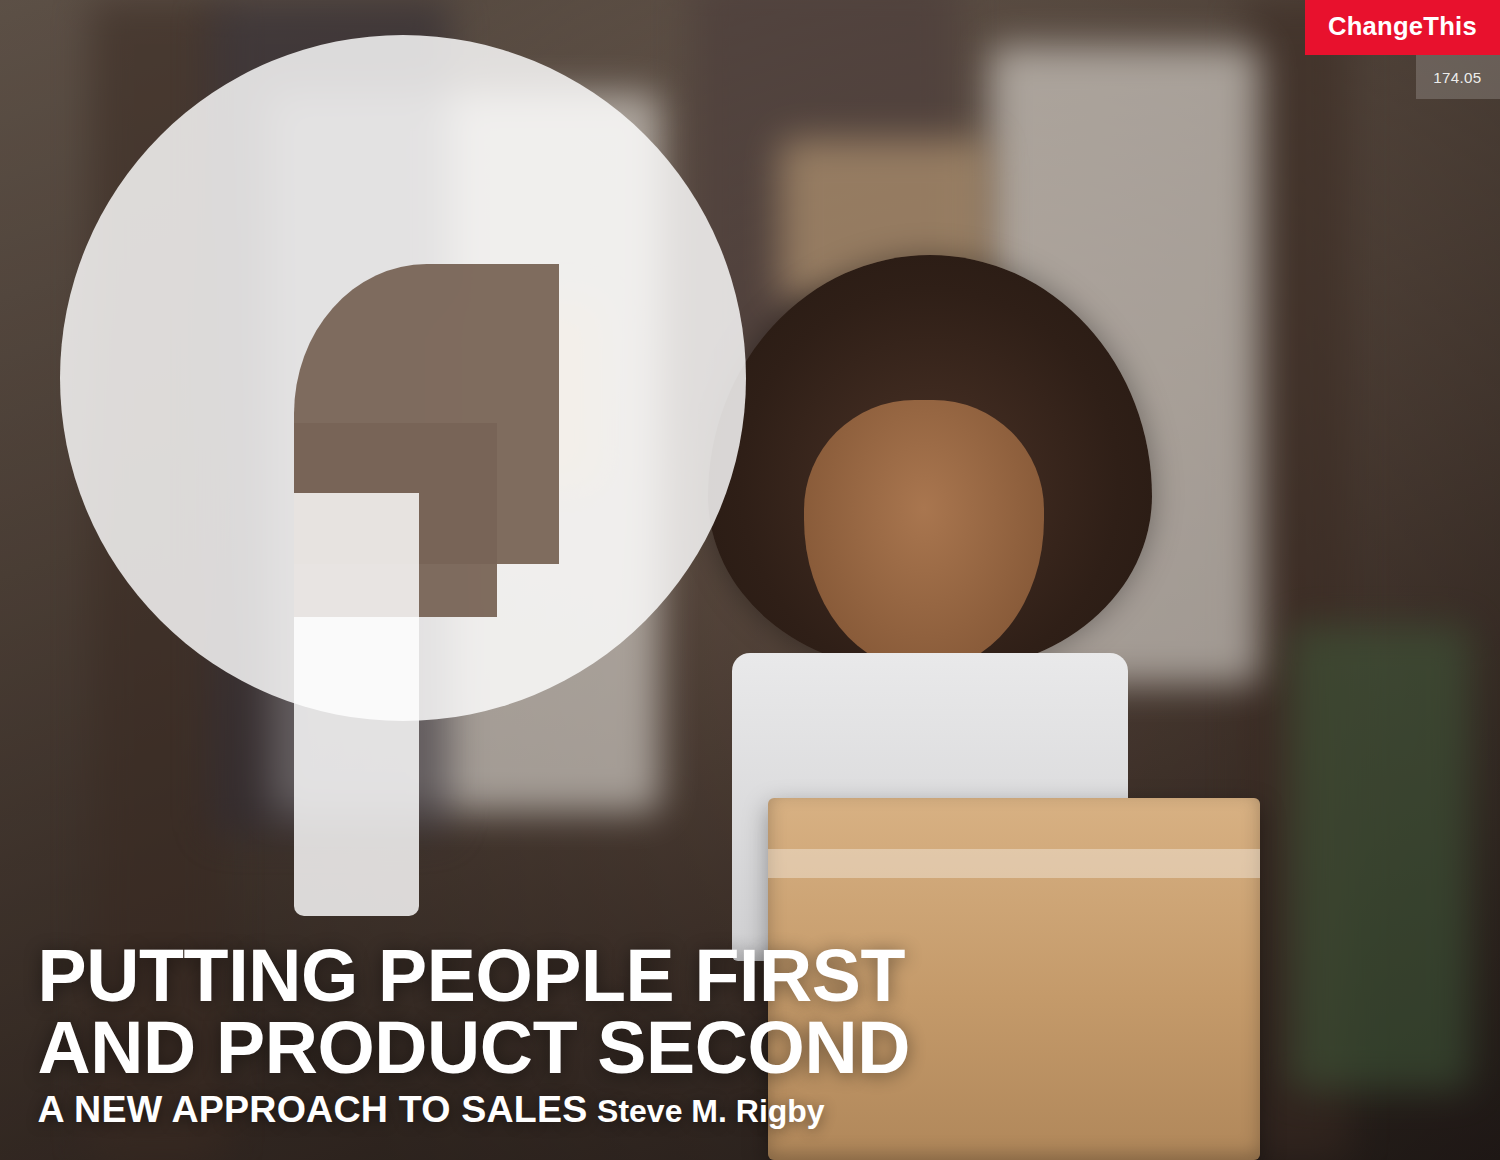ChangeThis
174.05
Putting People First
and Product Second
A New Approach to Sales
Steve M. Rigby